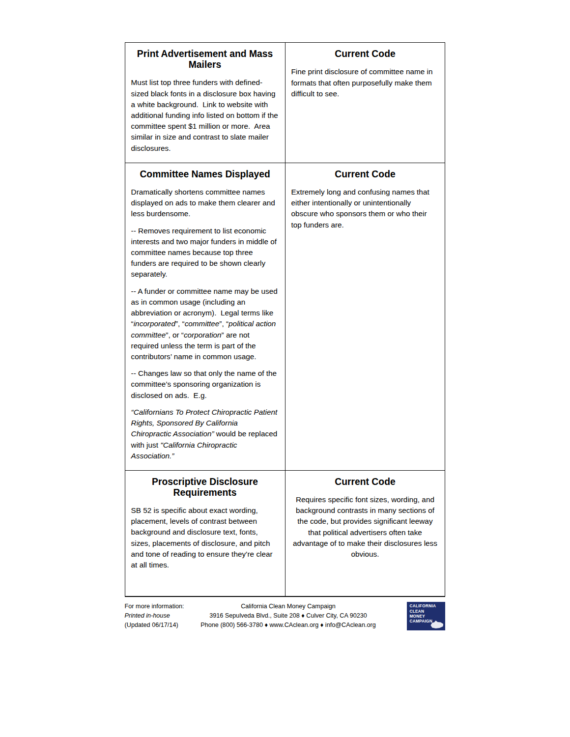| Print Advertisement and Mass Mailers Must list top three funders with defined-sized black fonts in a disclosure box having a white background. Link to website with additional funding info listed on bottom if the committee spent $1 million or more. Area similar in size and contrast to slate mailer disclosures. | Current Code Fine print disclosure of committee name in formats that often purposefully make them difficult to see. |
| Committee Names Displayed Dramatically shortens committee names displayed on ads to make them clearer and less burdensome. -- Removes requirement to list economic interests and two major funders in middle of committee names because top three funders are required to be shown clearly separately. -- A funder or committee name may be used as in common usage (including an abbreviation or acronym). Legal terms like “ incorporated ”, “ committee ”, “ political action committee ”, or “ corporation ” are not required unless the term is part of the contributors’ name in common usage. -- Changes law so that only the name of the committee’s sponsoring organization is disclosed on ads. E.g. “Californians To Protect Chiropractic Patient Rights, Sponsored By California Chiropractic Association” would be replaced with just "California Chiropractic Association.” | Current Code Extremely long and confusing names that either intentionally or unintentionally obscure who sponsors them or who their top funders are. |
| Proscriptive Disclosure Requirements SB 52 is specific about exact wording, placement, levels of contrast between background and disclosure text, fonts, sizes, placements of disclosure, and pitch and tone of reading to ensure they’re clear at all times. | Current Code Requires specific font sizes, wording, and background contrasts in many sections of the code, but provides significant leeway that political advertisers often take advantage of to make their disclosures less obvious. |
For more information:
Printed in-house
(Updated 06/17/14)
California Clean Money Campaign
3916 Sepulveda Blvd., Suite 208 ♦ Culver City, CA 90230
Phone (800) 566-3780 ♦ www.CAclean.org ♦ info@CAclean.org
California
Clean
Money
Campaign